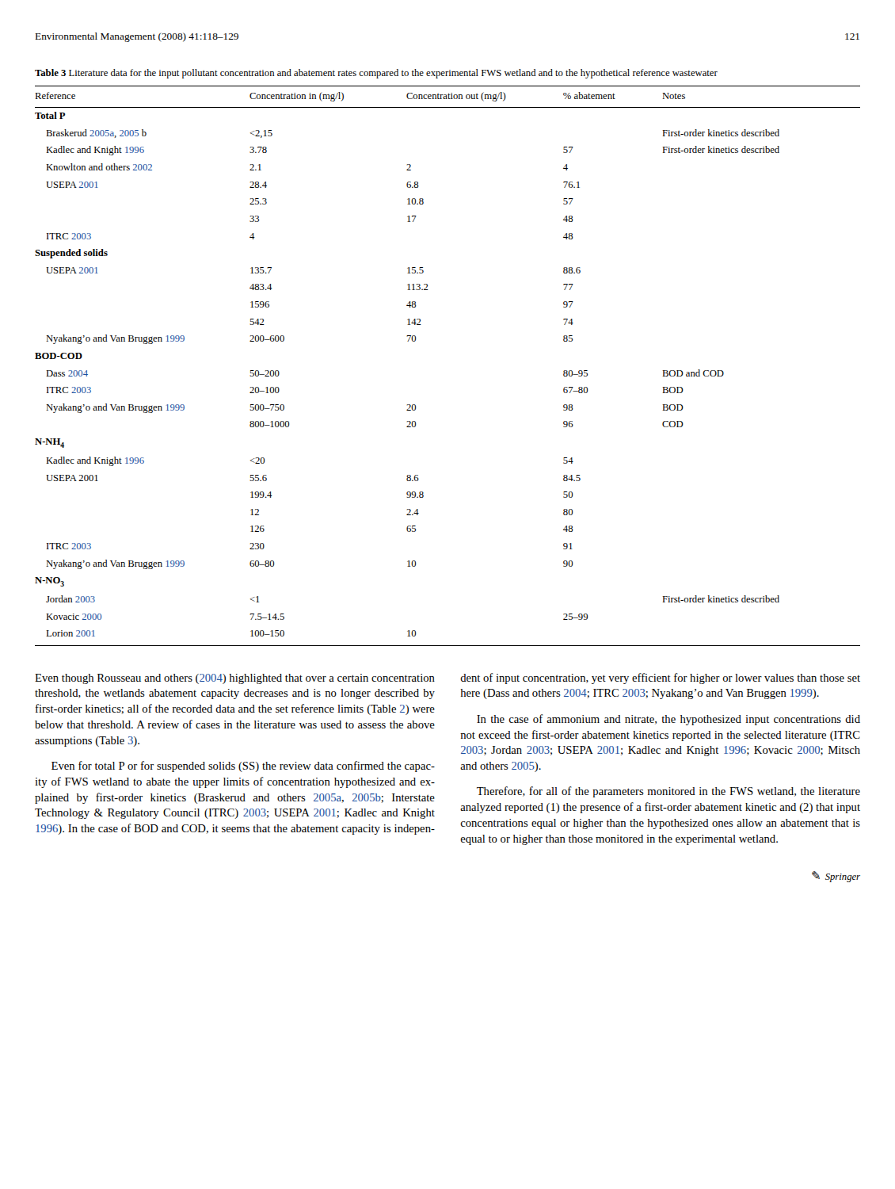Environmental Management (2008) 41:118–129 121
Table 3 Literature data for the input pollutant concentration and abatement rates compared to the experimental FWS wetland and to the hypothetical reference wastewater
| Reference | Concentration in (mg/l) | Concentration out (mg/l) | % abatement | Notes |
| --- | --- | --- | --- | --- |
| Total P |
| Braskerud 2005a , 2005 b | <2,15 | | | First-order kinetics described |
| Kadlec and Knight 1996 | 3.78 | | 57 | First-order kinetics described |
| Knowlton and others 2002 | 2.1 | 2 | 4 | |
| USEPA 2001 | 28.4 | 6.8 | 76.1 | |
| | 25.3 | 10.8 | 57 | |
| | 33 | 17 | 48 | |
| ITRC 2003 | 4 | | 48 | |
| Suspended solids |
| USEPA 2001 | 135.7 | 15.5 | 88.6 | |
| | 483.4 | 113.2 | 77 | |
| | 1596 | 48 | 97 | |
| | 542 | 142 | 74 | |
| Nyakang’o and Van Bruggen 1999 | 200–600 | 70 | 85 | |
| BOD-COD |
| Dass 2004 | 50–200 | | 80–95 | BOD and COD |
| ITRC 2003 | 20–100 | | 67–80 | BOD |
| Nyakang’o and Van Bruggen 1999 | 500–750 | 20 | 98 | BOD |
| | 800–1000 | 20 | 96 | COD |
| N-NH 4 |
| Kadlec and Knight 1996 | <20 | | 54 | |
| USEPA 2001 | 55.6 | 8.6 | 84.5 | |
| | 199.4 | 99.8 | 50 | |
| | 12 | 2.4 | 80 | |
| | 126 | 65 | 48 | |
| ITRC 2003 | 230 | | 91 | |
| Nyakang’o and Van Bruggen 1999 | 60–80 | 10 | 90 | |
| N-NO 3 |
| Jordan 2003 | <1 | | | First-order kinetics described |
| Kovacic 2000 | 7.5–14.5 | | 25–99 | |
| Lorion 2001 | 100–150 | 10 | | |
Even though Rousseau and others (2004) highlighted that over a certain concentration threshold, the wetlands abatement capacity decreases and is no longer described by first-order kinetics; all of the recorded data and the set reference limits (Table 2) were below that threshold. A review of cases in the literature was used to assess the above assumptions (Table 3).
Even for total P or for suspended solids (SS) the review data confirmed the capacity of FWS wetland to abate the upper limits of concentration hypothesized and explained by first-order kinetics (Braskerud and others 2005a, 2005b; Interstate Technology & Regulatory Council (ITRC) 2003; USEPA 2001; Kadlec and Knight 1996). In the case of BOD and COD, it seems that the abatement capacity is independent of input concentration, yet very efficient for higher or lower values than those set here (Dass and others 2004; ITRC 2003; Nyakang’o and Van Bruggen 1999).
In the case of ammonium and nitrate, the hypothesized input concentrations did not exceed the first-order abatement kinetics reported in the selected literature (ITRC 2003; Jordan 2003; USEPA 2001; Kadlec and Knight 1996; Kovacic 2000; Mitsch and others 2005).
Therefore, for all of the parameters monitored in the FWS wetland, the literature analyzed reported (1) the presence of a first-order abatement kinetic and (2) that input concentrations equal or higher than the hypothesized ones allow an abatement that is equal to or higher than those monitored in the experimental wetland.
✎Springer